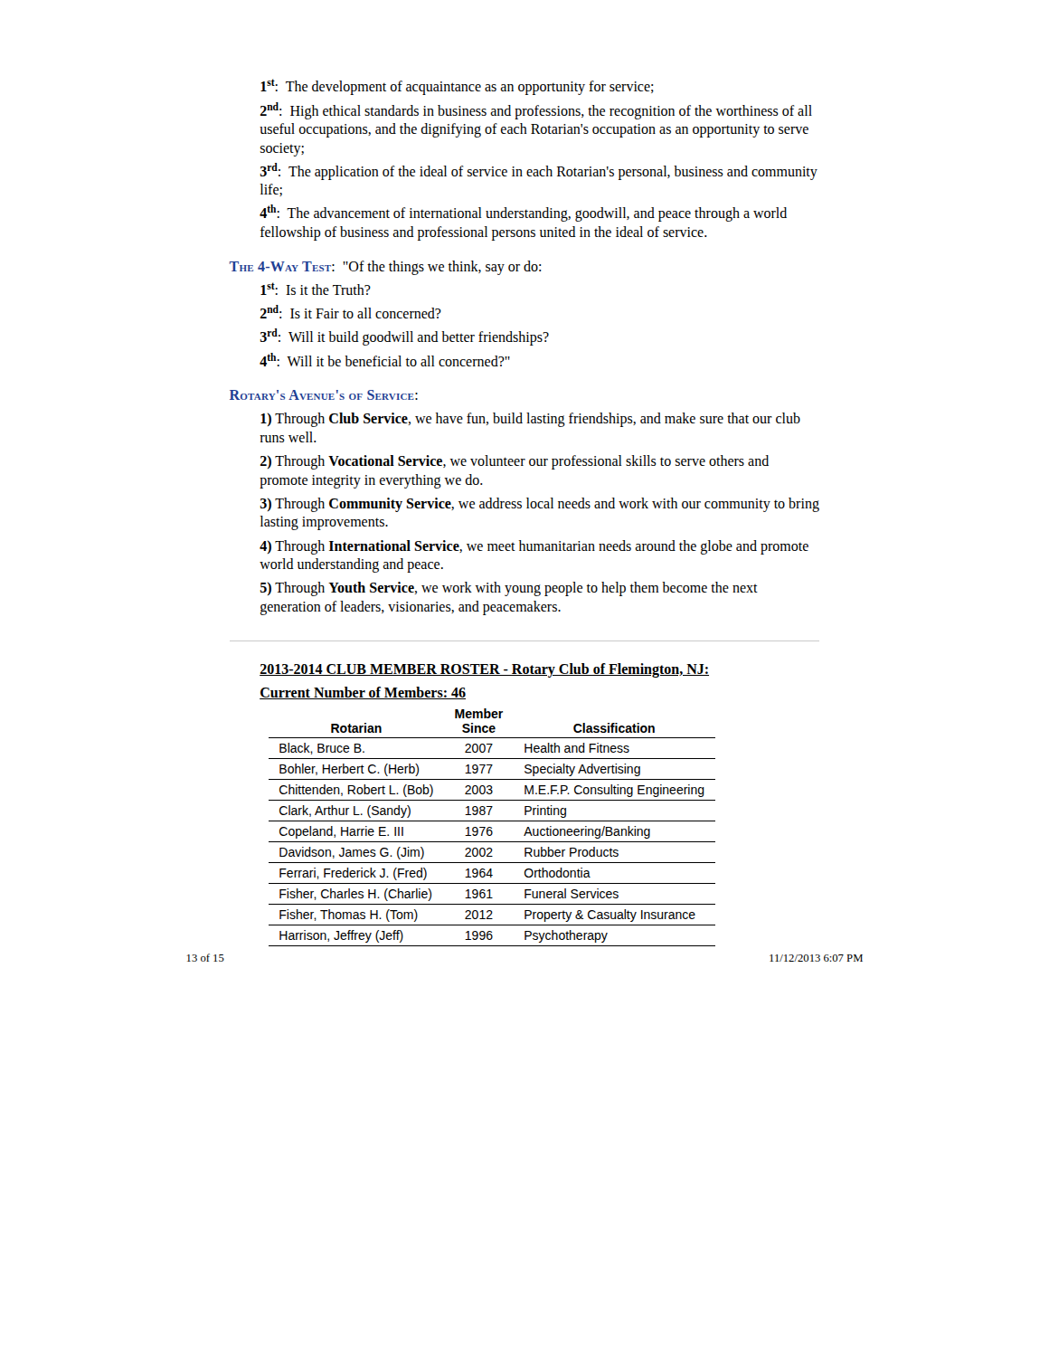1st: The development of acquaintance as an opportunity for service;
2nd: High ethical standards in business and professions, the recognition of the worthiness of all useful occupations, and the dignifying of each Rotarian's occupation as an opportunity to serve society;
3rd: The application of the ideal of service in each Rotarian's personal, business and community life;
4th: The advancement of international understanding, goodwill, and peace through a world fellowship of business and professional persons united in the ideal of service.
The 4-Way Test: "Of the things we think, say or do:
1st: Is it the Truth?
2nd: Is it Fair to all concerned?
3rd: Will it build goodwill and better friendships?
4th: Will it be beneficial to all concerned?"
Rotary's Avenue's of Service:
1) Through Club Service, we have fun, build lasting friendships, and make sure that our club runs well.
2) Through Vocational Service, we volunteer our professional skills to serve others and promote integrity in everything we do.
3) Through Community Service, we address local needs and work with our community to bring lasting improvements.
4) Through International Service, we meet humanitarian needs around the globe and promote world understanding and peace.
5) Through Youth Service, we work with young people to help them become the next generation of leaders, visionaries, and peacemakers.
2013-2014 CLUB MEMBER ROSTER - Rotary Club of Flemington, NJ:
Current Number of Members: 46
| Rotarian | Member Since | Classification |
| --- | --- | --- |
| Black, Bruce B. | 2007 | Health and Fitness |
| Bohler, Herbert C. (Herb) | 1977 | Specialty Advertising |
| Chittenden, Robert L. (Bob) | 2003 | M.E.F.P. Consulting Engineering |
| Clark, Arthur L. (Sandy) | 1987 | Printing |
| Copeland, Harrie E. III | 1976 | Auctioneering/Banking |
| Davidson, James G. (Jim) | 2002 | Rubber Products |
| Ferrari, Frederick J. (Fred) | 1964 | Orthodontia |
| Fisher, Charles H. (Charlie) | 1961 | Funeral Services |
| Fisher, Thomas H. (Tom) | 2012 | Property & Casualty Insurance |
| Harrison, Jeffrey (Jeff) | 1996 | Psychotherapy |
13 of 15 11/12/2013 6:07 PM